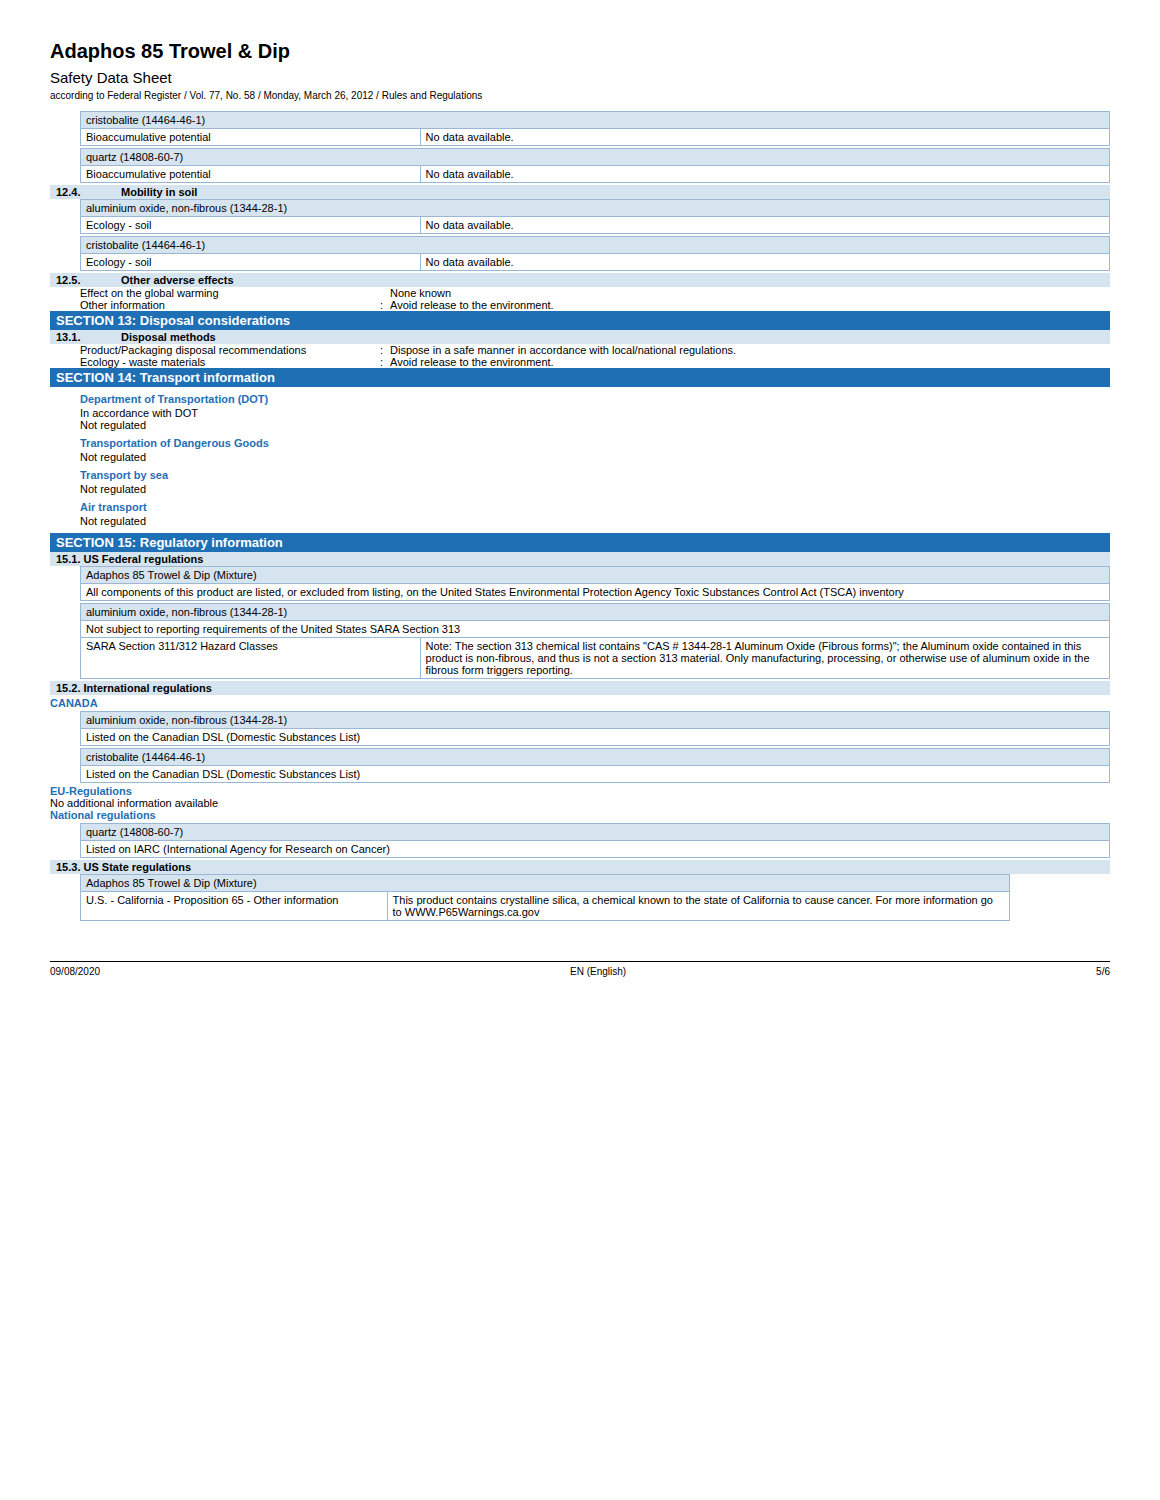Adaphos 85 Trowel & Dip
Safety Data Sheet
according to Federal Register / Vol. 77, No. 58 / Monday, March 26, 2012 / Rules and Regulations
| cristobalite (14464-46-1) |
| Bioaccumulative potential | No data available. |
| quartz (14808-60-7) |
| Bioaccumulative potential | No data available. |
12.4. Mobility in soil
| aluminium oxide, non-fibrous (1344-28-1) |
| Ecology - soil | No data available. |
| cristobalite (14464-46-1) |
| Ecology - soil | No data available. |
12.5. Other adverse effects
Effect on the global warming None known
Other information: Avoid release to the environment.
SECTION 13: Disposal considerations
13.1. Disposal methods
Product/Packaging disposal recommendations: Dispose in a safe manner in accordance with local/national regulations.
Ecology - waste materials: Avoid release to the environment.
SECTION 14: Transport information
Department of Transportation (DOT)
In accordance with DOT
Not regulated
Transportation of Dangerous Goods
Not regulated
Transport by sea
Not regulated
Air transport
Not regulated
SECTION 15: Regulatory information
15.1. US Federal regulations
| Adaphos 85 Trowel & Dip (Mixture) |
| All components of this product are listed, or excluded from listing, on the United States Environmental Protection Agency Toxic Substances Control Act (TSCA) inventory |
| aluminium oxide, non-fibrous (1344-28-1) |
| Not subject to reporting requirements of the United States SARA Section 313 |
| SARA Section 311/312 Hazard Classes | Note: The section 313 chemical list contains "CAS # 1344-28-1 Aluminum Oxide (Fibrous forms)"; the Aluminum oxide contained in this product is non-fibrous, and thus is not a section 313 material. Only manufacturing, processing, or otherwise use of aluminum oxide in the fibrous form triggers reporting. |
15.2. International regulations
CANADA
| aluminium oxide, non-fibrous (1344-28-1) |
| Listed on the Canadian DSL (Domestic Substances List) |
| cristobalite (14464-46-1) |
| Listed on the Canadian DSL (Domestic Substances List) |
EU-Regulations
No additional information available
National regulations
| quartz (14808-60-7) |
| Listed on IARC (International Agency for Research on Cancer) |
15.3. US State regulations
| Adaphos 85 Trowel & Dip (Mixture) |
| U.S. - California - Proposition 65 - Other information | This product contains crystalline silica, a chemical known to the state of California to cause cancer. For more information go to WWW.P65Warnings.ca.gov |
09/08/2020 EN (English) 5/6